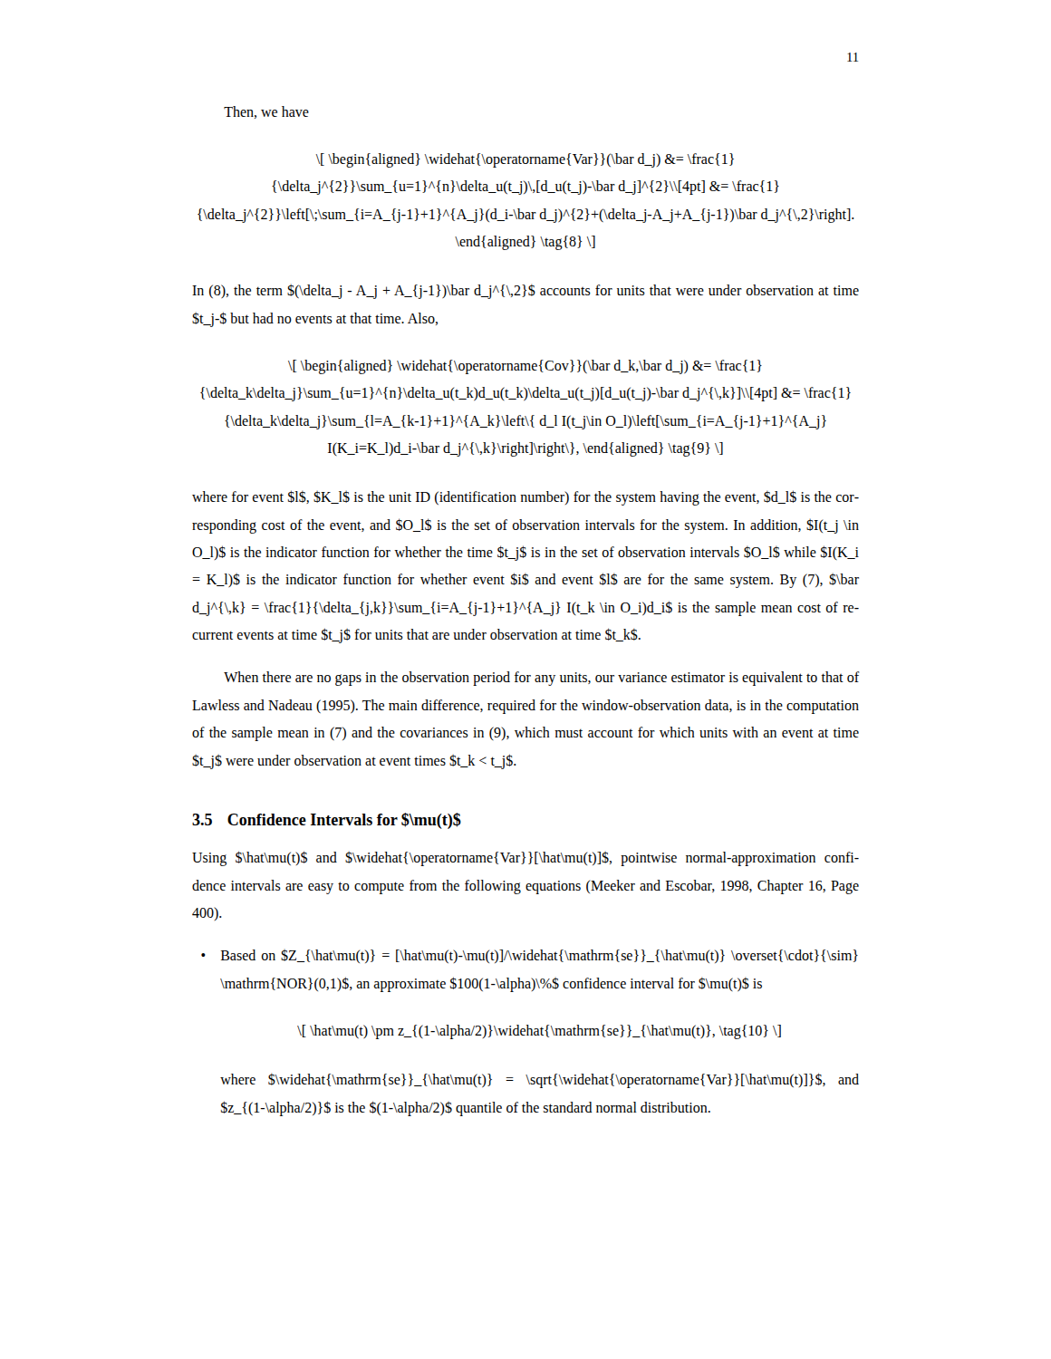11
Then, we have
\[ \begin{aligned} \widehat{\operatorname{Var}}(\bar d_j) &= \frac{1}{\delta_j^{2}}\sum_{u=1}^{n}\delta_u(t_j)\,[d_u(t_j)-\bar d_j]^{2}\\[4pt] &= \frac{1}{\delta_j^{2}}\left[\;\sum_{i=A_{j-1}+1}^{A_j}(d_i-\bar d_j)^{2}+(\delta_j-A_j+A_{j-1})\bar d_j^{\,2}\right]. \end{aligned} \tag{8} \]
In (8), the term $(\delta_j - A_j + A_{j-1})\bar d_j^{\,2}$ accounts for units that were under observation at time $t_j-$ but had no events at that time. Also,
\[ \begin{aligned} \widehat{\operatorname{Cov}}(\bar d_k,\bar d_j) &= \frac{1}{\delta_k\delta_j}\sum_{u=1}^{n}\delta_u(t_k)d_u(t_k)\delta_u(t_j)[d_u(t_j)-\bar d_j^{\,k}]\\[4pt] &= \frac{1}{\delta_k\delta_j}\sum_{l=A_{k-1}+1}^{A_k}\left\{ d_l I(t_j\in O_l)\left[\sum_{i=A_{j-1}+1}^{A_j} I(K_i=K_l)d_i-\bar d_j^{\,k}\right]\right\}, \end{aligned} \tag{9} \]
where for event $l$, $K_l$ is the unit ID (identification number) for the system having the event, $d_l$ is the corresponding cost of the event, and $O_l$ is the set of observation intervals for the system. In addition, $I(t_j \in O_l)$ is the indicator function for whether the time $t_j$ is in the set of observation intervals $O_l$ while $I(K_i = K_l)$ is the indicator function for whether event $i$ and event $l$ are for the same system. By (7), $\bar d_j^{\,k} = \frac{1}{\delta_{j,k}}\sum_{i=A_{j-1}+1}^{A_j} I(t_k \in O_i)d_i$ is the sample mean cost of recurrent events at time $t_j$ for units that are under observation at time $t_k$.
When there are no gaps in the observation period for any units, our variance estimator is equivalent to that of Lawless and Nadeau (1995). The main difference, required for the window-observation data, is in the computation of the sample mean in (7) and the covariances in (9), which must account for which units with an event at time $t_j$ were under observation at event times $t_k < t_j$.
3.5 Confidence Intervals for $\mu(t)$
Using $\hat\mu(t)$ and $\widehat{\operatorname{Var}}[\hat\mu(t)]$, pointwise normal-approximation confidence intervals are easy to compute from the following equations (Meeker and Escobar, 1998, Chapter 16, Page 400).
Based on $Z_{\hat\mu(t)} = [\hat\mu(t)-\mu(t)]/\widehat{\mathrm{se}}_{\hat\mu(t)} \overset{\cdot}{\sim} \mathrm{NOR}(0,1)$, an approximate $100(1-\alpha)\%$ confidence interval for $\mu(t)$ is
\[ \hat\mu(t) \pm z_{(1-\alpha/2)}\widehat{\mathrm{se}}_{\hat\mu(t)}, \tag{10} \]
where $\widehat{\mathrm{se}}_{\hat\mu(t)} = \sqrt{\widehat{\operatorname{Var}}[\hat\mu(t)]}$, and $z_{(1-\alpha/2)}$ is the $(1-\alpha/2)$ quantile of the standard normal distribution.